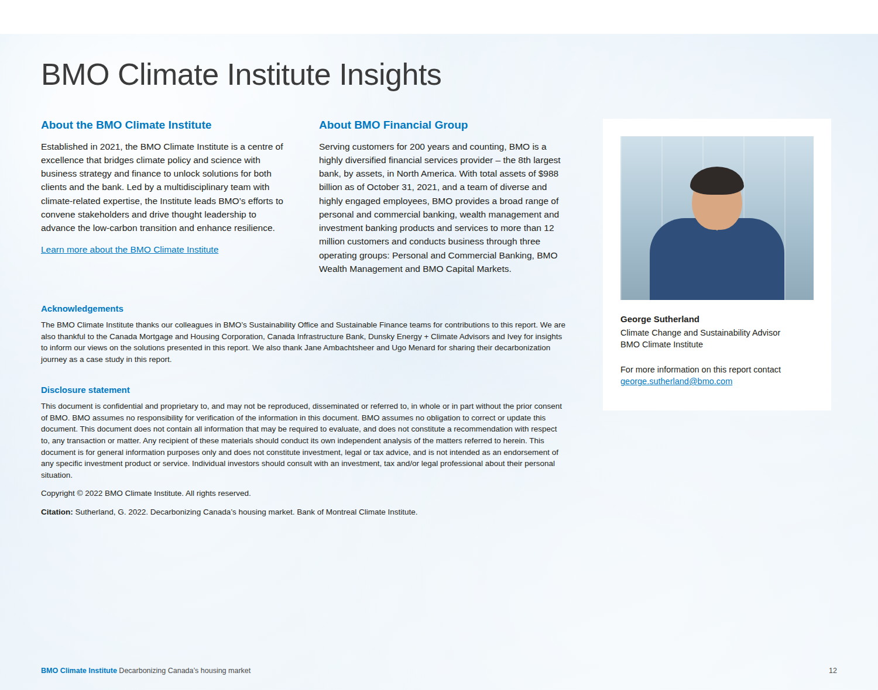BMO Climate Institute Insights
About the BMO Climate Institute
Established in 2021, the BMO Climate Institute is a centre of excellence that bridges climate policy and science with business strategy and finance to unlock solutions for both clients and the bank. Led by a multidisciplinary team with climate-related expertise, the Institute leads BMO’s efforts to convene stakeholders and drive thought leadership to advance the low-carbon transition and enhance resilience.
Learn more about the BMO Climate Institute
About BMO Financial Group
Serving customers for 200 years and counting, BMO is a highly diversified financial services provider – the 8th largest bank, by assets, in North America. With total assets of $988 billion as of October 31, 2021, and a team of diverse and highly engaged employees, BMO provides a broad range of personal and commercial banking, wealth management and investment banking products and services to more than 12 million customers and conducts business through three operating groups: Personal and Commercial Banking, BMO Wealth Management and BMO Capital Markets.
Acknowledgements
The BMO Climate Institute thanks our colleagues in BMO’s Sustainability Office and Sustainable Finance teams for contributions to this report. We are also thankful to the Canada Mortgage and Housing Corporation, Canada Infrastructure Bank, Dunsky Energy + Climate Advisors and Ivey for insights to inform our views on the solutions presented in this report. We also thank Jane Ambachtsheer and Ugo Menard for sharing their decarbonization journey as a case study in this report.
Disclosure statement
This document is confidential and proprietary to, and may not be reproduced, disseminated or referred to, in whole or in part without the prior consent of BMO. BMO assumes no responsibility for verification of the information in this document. BMO assumes no obligation to correct or update this document. This document does not contain all information that may be required to evaluate, and does not constitute a recommendation with respect to, any transaction or matter. Any recipient of these materials should conduct its own independent analysis of the matters referred to herein. This document is for general information purposes only and does not constitute investment, legal or tax advice, and is not intended as an endorsement of any specific investment product or service. Individual investors should consult with an investment, tax and/or legal professional about their personal situation.
Copyright © 2022 BMO Climate Institute. All rights reserved.
Citation: Sutherland, G. 2022. Decarbonizing Canada’s housing market. Bank of Montreal Climate Institute.
George Sutherland
Climate Change and Sustainability Advisor
BMO Climate Institute
For more information on this report contact
george.sutherland@bmo.com
BMO Climate Institute Decarbonizing Canada’s housing market
12